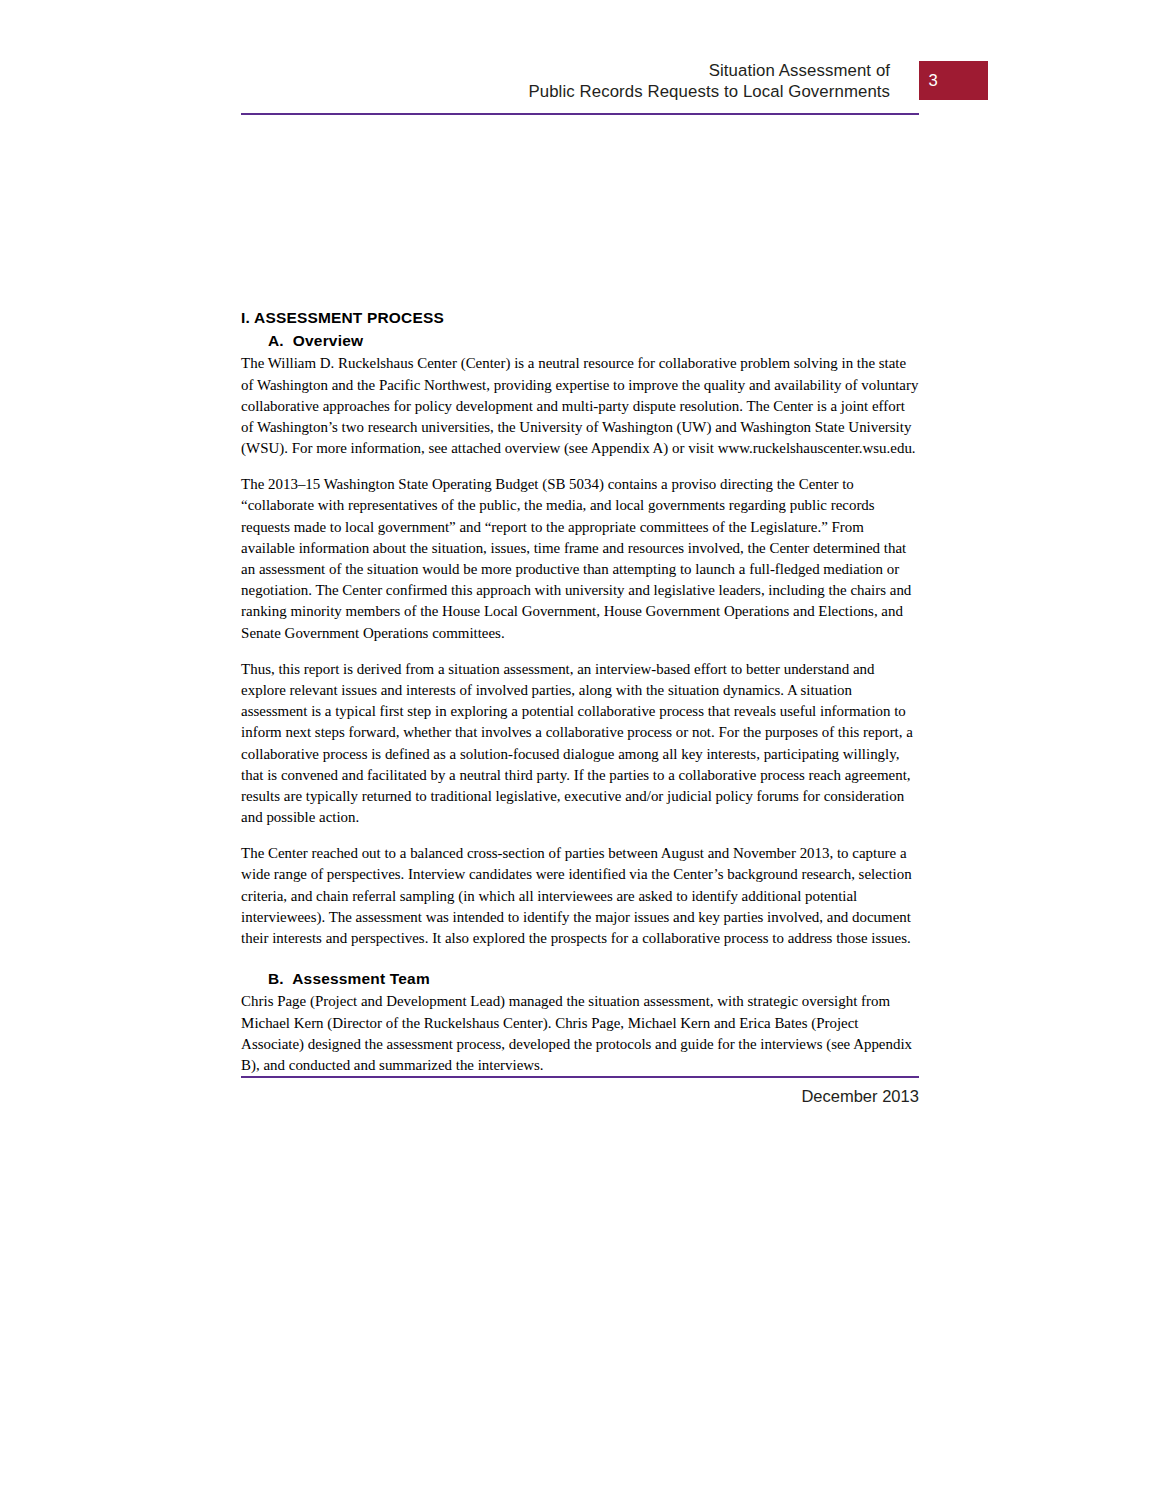3
Situation Assessment of Public Records Requests to Local Governments
I. ASSESSMENT PROCESS
A. Overview
The William D. Ruckelshaus Center (Center) is a neutral resource for collaborative problem solving in the state of Washington and the Pacific Northwest, providing expertise to improve the quality and availability of voluntary collaborative approaches for policy development and multi-party dispute resolution. The Center is a joint effort of Washington’s two research universities, the University of Washington (UW) and Washington State University (WSU). For more information, see attached overview (see Appendix A) or visit www.ruckelshauscenter.wsu.edu.
The 2013–15 Washington State Operating Budget (SB 5034) contains a proviso directing the Center to “collaborate with representatives of the public, the media, and local governments regarding public records requests made to local government” and “report to the appropriate committees of the Legislature.” From available information about the situation, issues, time frame and resources involved, the Center determined that an assessment of the situation would be more productive than attempting to launch a full-fledged mediation or negotiation. The Center confirmed this approach with university and legislative leaders, including the chairs and ranking minority members of the House Local Government, House Government Operations and Elections, and Senate Government Operations committees.
Thus, this report is derived from a situation assessment, an interview-based effort to better understand and explore relevant issues and interests of involved parties, along with the situation dynamics. A situation assessment is a typical first step in exploring a potential collaborative process that reveals useful information to inform next steps forward, whether that involves a collaborative process or not. For the purposes of this report, a collaborative process is defined as a solution-focused dialogue among all key interests, participating willingly, that is convened and facilitated by a neutral third party. If the parties to a collaborative process reach agreement, results are typically returned to traditional legislative, executive and/or judicial policy forums for consideration and possible action.
The Center reached out to a balanced cross-section of parties between August and November 2013, to capture a wide range of perspectives. Interview candidates were identified via the Center’s background research, selection criteria, and chain referral sampling (in which all interviewees are asked to identify additional potential interviewees). The assessment was intended to identify the major issues and key parties involved, and document their interests and perspectives. It also explored the prospects for a collaborative process to address those issues.
B. Assessment Team
Chris Page (Project and Development Lead) managed the situation assessment, with strategic oversight from Michael Kern (Director of the Ruckelshaus Center). Chris Page, Michael Kern and Erica Bates (Project Associate) designed the assessment process, developed the protocols and guide for the interviews (see Appendix B), and conducted and summarized the interviews.
December 2013